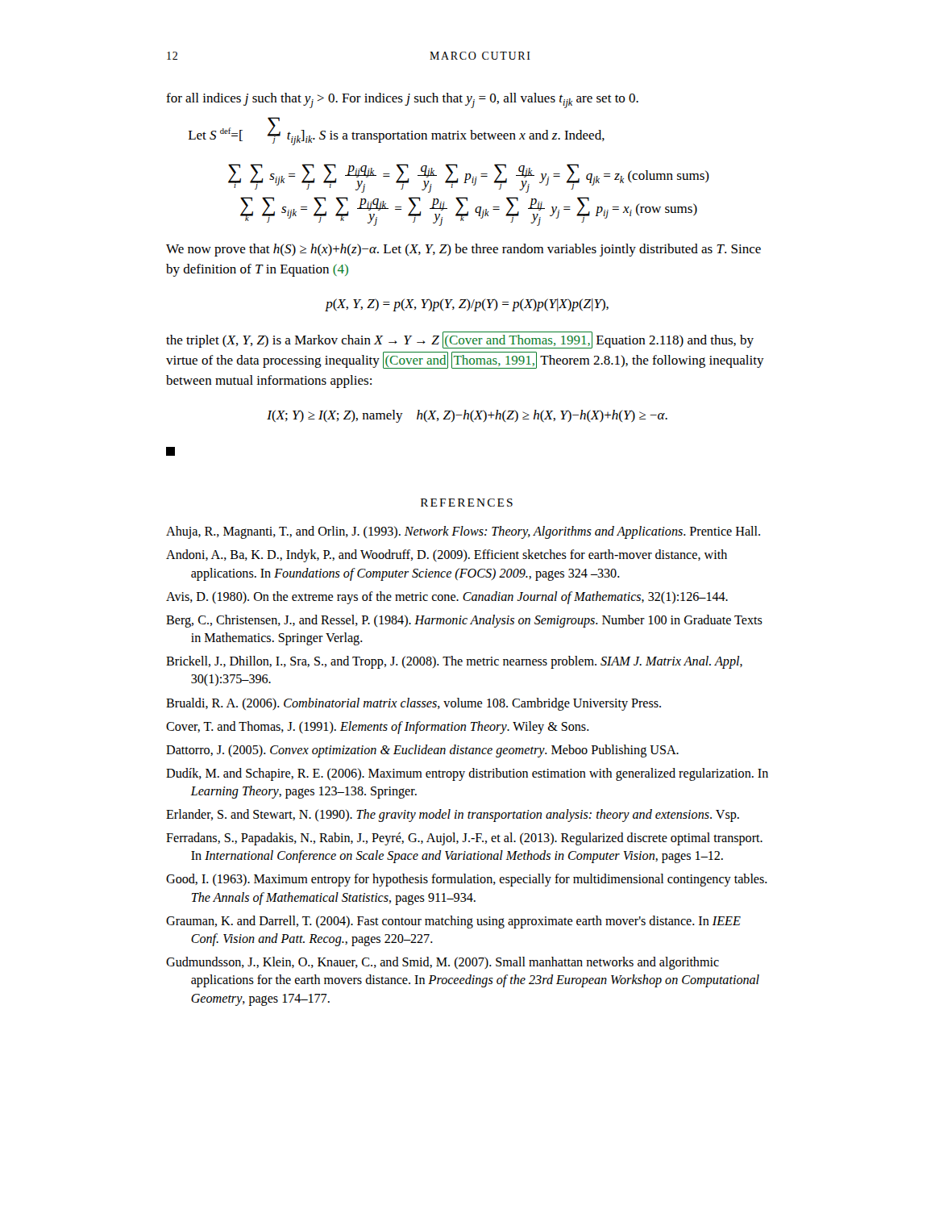12 Marco Cuturi
for all indices j such that yj > 0. For indices j such that yj = 0, all values tijk are set to 0.
Let S def=[∑j tijk]ik. S is a transportation matrix between x and z. Indeed,
∑i ∑j sijk = ∑j ∑i pijqjk yj = ∑j qjk yj ∑i pij = ∑j qjk yj yj = ∑j qjk = zk (column sums) ∑k ∑j sijk = ∑j ∑k pijqjk yj = ∑j pij yj ∑k qjk = ∑j pij yj yj = ∑j pij = xi (row sums)
We now prove that h(S) ≥ h(x)+h(z)−α. Let (X, Y, Z) be three random variables jointly distributed as T. Since by definition of T in Equation (4)
p(X, Y, Z) = p(X, Y)p(Y, Z)/p(Y) = p(X)p(Y|X)p(Z|Y),
the triplet (X, Y, Z) is a Markov chain X → Y → Z (Cover and Thomas, 1991, Equation 2.118) and thus, by virtue of the data processing inequality (Cover and Thomas, 1991, Theorem 2.8.1), the following inequality between mutual informations applies:
I(X; Y) ≥ I(X; Z), namely h(X, Z)−h(X)+h(Z) ≥ h(X, Y)−h(X)+h(Y) ≥ −α.
References
Ahuja, R., Magnanti, T., and Orlin, J. (1993). Network Flows: Theory, Algorithms and Applications. Prentice Hall.
Andoni, A., Ba, K. D., Indyk, P., and Woodruff, D. (2009). Efficient sketches for earth-mover distance, with applications. In Foundations of Computer Science (FOCS) 2009., pages 324 –330.
Avis, D. (1980). On the extreme rays of the metric cone. Canadian Journal of Mathematics, 32(1):126–144.
Berg, C., Christensen, J., and Ressel, P. (1984). Harmonic Analysis on Semigroups. Number 100 in Graduate Texts in Mathematics. Springer Verlag.
Brickell, J., Dhillon, I., Sra, S., and Tropp, J. (2008). The metric nearness problem. SIAM J. Matrix Anal. Appl, 30(1):375–396.
Brualdi, R. A. (2006). Combinatorial matrix classes, volume 108. Cambridge University Press.
Cover, T. and Thomas, J. (1991). Elements of Information Theory. Wiley & Sons.
Dattorro, J. (2005). Convex optimization & Euclidean distance geometry. Meboo Publishing USA.
Dudík, M. and Schapire, R. E. (2006). Maximum entropy distribution estimation with generalized regularization. In Learning Theory, pages 123–138. Springer.
Erlander, S. and Stewart, N. (1990). The gravity model in transportation analysis: theory and extensions. Vsp.
Ferradans, S., Papadakis, N., Rabin, J., Peyré, G., Aujol, J.-F., et al. (2013). Regularized discrete optimal transport. In International Conference on Scale Space and Variational Methods in Computer Vision, pages 1–12.
Good, I. (1963). Maximum entropy for hypothesis formulation, especially for multidimensional contingency tables. The Annals of Mathematical Statistics, pages 911–934.
Grauman, K. and Darrell, T. (2004). Fast contour matching using approximate earth mover's distance. In IEEE Conf. Vision and Patt. Recog., pages 220–227.
Gudmundsson, J., Klein, O., Knauer, C., and Smid, M. (2007). Small manhattan networks and algorithmic applications for the earth movers distance. In Proceedings of the 23rd European Workshop on Computational Geometry, pages 174–177.